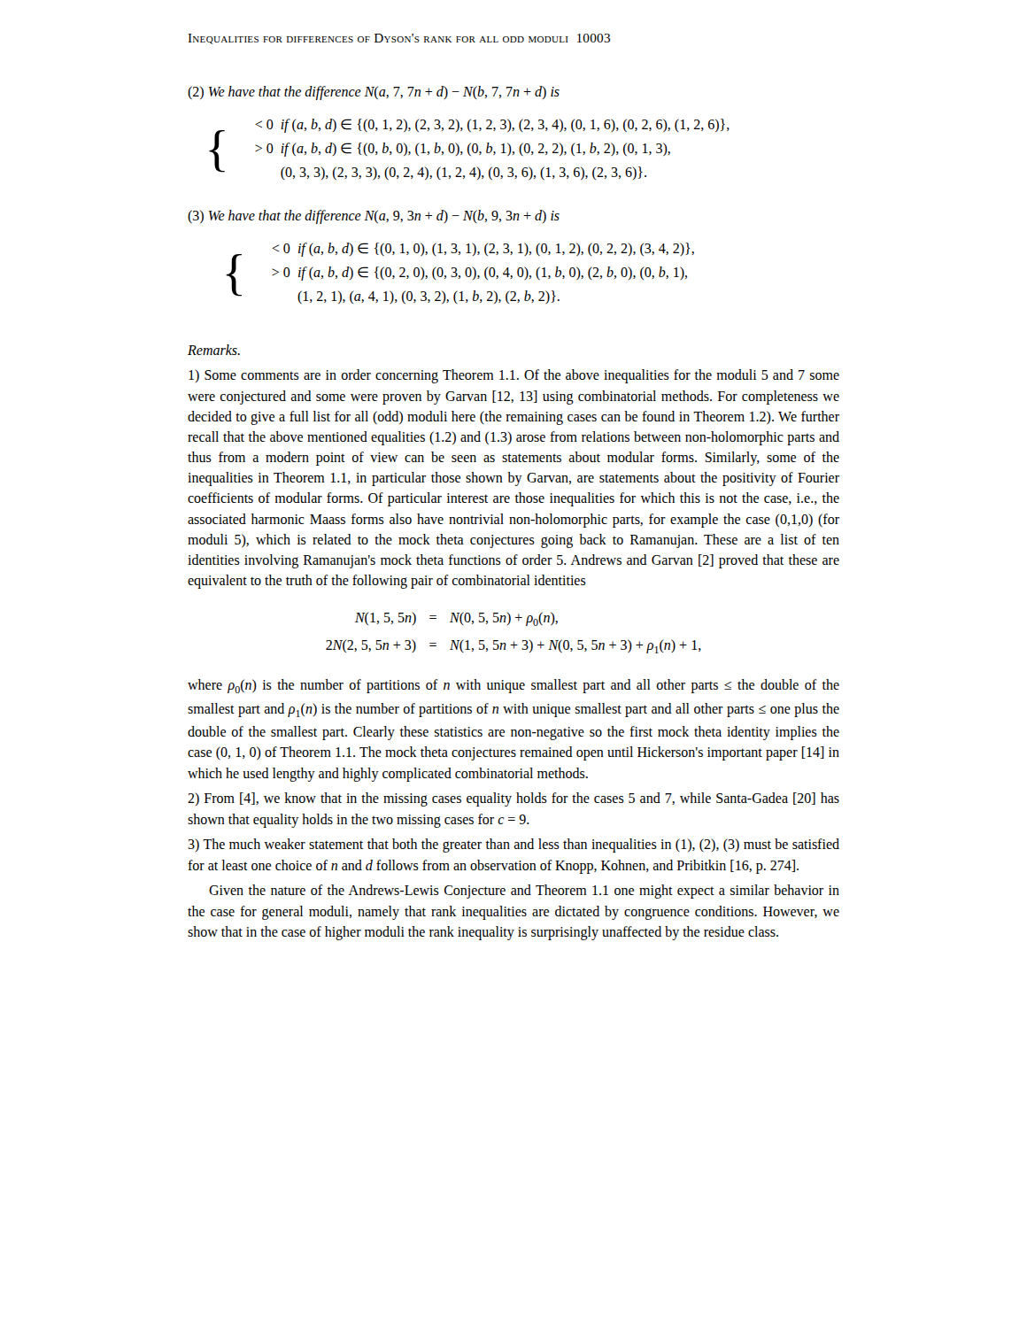Inequalities for differences of Dyson's rank for all odd moduli 10003
(2) We have that the difference N(a, 7, 7n + d) − N(b, 7, 7n + d) is
{
< 0
if (a, b, d) ∈ {(0, 1, 2), (2, 3, 2), (1, 2, 3), (2, 3, 4), (0, 1, 6), (0, 2, 6), (1, 2, 6)},
> 0
if (a, b, d) ∈ {(0, b, 0), (1, b, 0), (0, b, 1), (0, 2, 2), (1, b, 2), (0, 1, 3),
(0, 3, 3), (2, 3, 3), (0, 2, 4), (1, 2, 4), (0, 3, 6), (1, 3, 6), (2, 3, 6)}.
(3) We have that the difference N(a, 9, 3n + d) − N(b, 9, 3n + d) is
{
< 0
if (a, b, d) ∈ {(0, 1, 0), (1, 3, 1), (2, 3, 1), (0, 1, 2), (0, 2, 2), (3, 4, 2)},
> 0
if (a, b, d) ∈ {(0, 2, 0), (0, 3, 0), (0, 4, 0), (1, b, 0), (2, b, 0), (0, b, 1),
(1, 2, 1), (a, 4, 1), (0, 3, 2), (1, b, 2), (2, b, 2)}.
Remarks.
1) Some comments are in order concerning Theorem 1.1. Of the above inequalities for the moduli 5 and 7 some were conjectured and some were proven by Garvan [12, 13] using combinatorial methods. For completeness we decided to give a full list for all (odd) moduli here (the remaining cases can be found in Theorem 1.2). We further recall that the above mentioned equalities (1.2) and (1.3) arose from relations between non-holomorphic parts and thus from a modern point of view can be seen as statements about modular forms. Similarly, some of the inequalities in Theorem 1.1, in particular those shown by Garvan, are statements about the positivity of Fourier coefficients of modular forms. Of particular interest are those inequalities for which this is not the case, i.e., the associated harmonic Maass forms also have nontrivial non-holomorphic parts, for example the case (0,1,0) (for moduli 5), which is related to the mock theta conjectures going back to Ramanujan. These are a list of ten identities involving Ramanujan's mock theta functions of order 5. Andrews and Garvan [2] proved that these are equivalent to the truth of the following pair of combinatorial identities
| N (1, 5, 5 n ) | = | N (0, 5, 5 n ) + ρ 0 ( n ), |
| 2 N (2, 5, 5 n + 3) | = | N (1, 5, 5 n + 3) + N (0, 5, 5 n + 3) + ρ 1 ( n ) + 1, |
where ρ0(n) is the number of partitions of n with unique smallest part and all other parts ≤ the double of the smallest part and ρ1(n) is the number of partitions of n with unique smallest part and all other parts ≤ one plus the double of the smallest part. Clearly these statistics are non-negative so the first mock theta identity implies the case (0, 1, 0) of Theorem 1.1. The mock theta conjectures remained open until Hickerson's important paper [14] in which he used lengthy and highly complicated combinatorial methods.
2) From [4], we know that in the missing cases equality holds for the cases 5 and 7, while Santa-Gadea [20] has shown that equality holds in the two missing cases for c = 9.
3) The much weaker statement that both the greater than and less than inequalities in (1), (2), (3) must be satisfied for at least one choice of n and d follows from an observation of Knopp, Kohnen, and Pribitkin [16, p. 274].
Given the nature of the Andrews-Lewis Conjecture and Theorem 1.1 one might expect a similar behavior in the case for general moduli, namely that rank inequalities are dictated by congruence conditions. However, we show that in the case of higher moduli the rank inequality is surprisingly unaffected by the residue class.